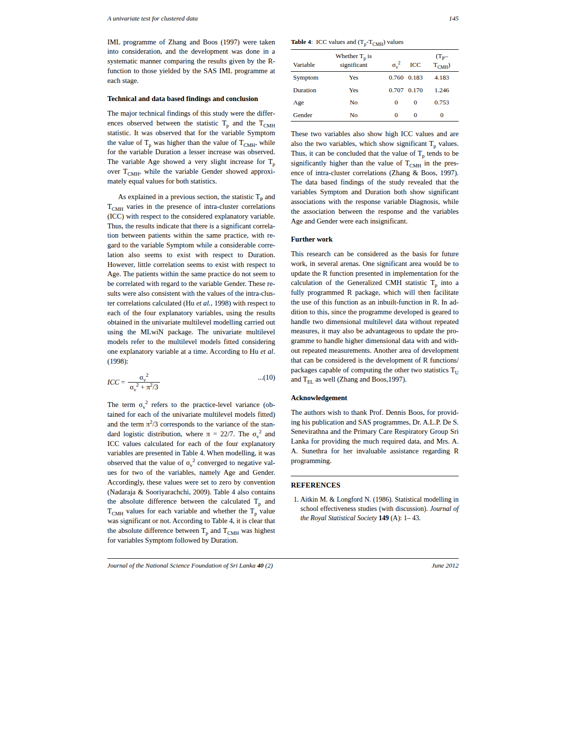A univariate test for clustered data 145
IML programme of Zhang and Boos (1997) were taken into consideration, and the development was done in a systematic manner comparing the results given by the R-function to those yielded by the SAS IML programme at each stage.
Technical and data based findings and conclusion
The major technical findings of this study were the differences observed between the statistic Tp and the TCMH statistic. It was observed that for the variable Symptom the value of Tp was higher than the value of TCMH, while for the variable Duration a lesser increase was observed. The variable Age showed a very slight increase for Tp over TCMH, while the variable Gender showed approximately equal values for both statistics.
As explained in a previous section, the statistic TP and TCMH varies in the presence of intra-cluster correlations (ICC) with respect to the considered explanatory variable. Thus, the results indicate that there is a significant correlation between patients within the same practice, with regard to the variable Symptom while a considerable correlation also seems to exist with respect to Duration. However, little correlation seems to exist with respect to Age. The patients within the same practice do not seem to be correlated with regard to the variable Gender. These results were also consistent with the values of the intra-cluster correlations calculated (Hu et al., 1998) with respect to each of the four explanatory variables, using the results obtained in the univariate multilevel modelling carried out using the MLwiN package. The univariate multilevel models refer to the multilevel models fitted considering one explanatory variable at a time. According to Hu et al. (1998):
...(10) ICC = σv2 σv2 + π2/3
The term σv2 refers to the practice-level variance (obtained for each of the univariate multilevel models fitted) and the term π2/3 corresponds to the variance of the standard logistic distribution, where π = 22/7. The σv2 and ICC values calculated for each of the four explanatory variables are presented in Table 4. When modelling, it was observed that the value of σv2 converged to negative values for two of the variables, namely Age and Gender. Accordingly, these values were set to zero by convention (Nadaraja & Sooriyarachchi, 2009). Table 4 also contains the absolute difference between the calculated Tp and TCMH values for each variable and whether the Tp value was significant or not. According to Table 4, it is clear that the absolute difference between Tp and TCMH was highest for variables Symptom followed by Duration.
Table 4 : ICC values and (T p -T CMH ) values
| Variable | Whether T p is significant | σ v 2 | ICC | (T P – T CMH ) |
| --- | --- | --- | --- | --- |
| Symptom | Yes | 0.760 | 0.183 | 4.183 |
| Duration | Yes | 0.707 | 0.170 | 1.246 |
| Age | No | 0 | 0 | 0.753 |
| Gender | No | 0 | 0 | 0 |
These two variables also show high ICC values and are also the two variables, which show significant Tp values. Thus, it can be concluded that the value of Tp tends to be significantly higher than the value of TCMH in the presence of intra-cluster correlations (Zhang & Boos, 1997). The data based findings of the study revealed that the variables Symptom and Duration both show significant associations with the response variable Diagnosis, while the association between the response and the variables Age and Gender were each insignificant.
Further work
This research can be considered as the basis for future work, in several arenas. One significant area would be to update the R function presented in implementation for the calculation of the Generalized CMH statistic Tp into a fully programmed R package, which will then facilitate the use of this function as an inbuilt-function in R. In addition to this, since the programme developed is geared to handle two dimensional multilevel data without repeated measures, it may also be advantageous to update the programme to handle higher dimensional data with and without repeated measurements. Another area of development that can be considered is the development of R functions/ packages capable of computing the other two statistics TU and TEL as well (Zhang and Boos,1997).
Acknowledgement
The authors wish to thank Prof. Dennis Boos, for providing his publication and SAS programmes, Dr. A.L.P. De S. Senevirathna and the Primary Care Respiratory Group Sri Lanka for providing the much required data, and Mrs. A. A. Sunethra for her invaluable assistance regarding R programming.
REFERENCES
Aitkin M. & Longford N. (1986). Statistical modelling in school effectiveness studies (with discussion). Journal of the Royal Statistical Society 149 (A): 1– 43.
Journal of the National Science Foundation of Sri Lanka 40 (2) June 2012